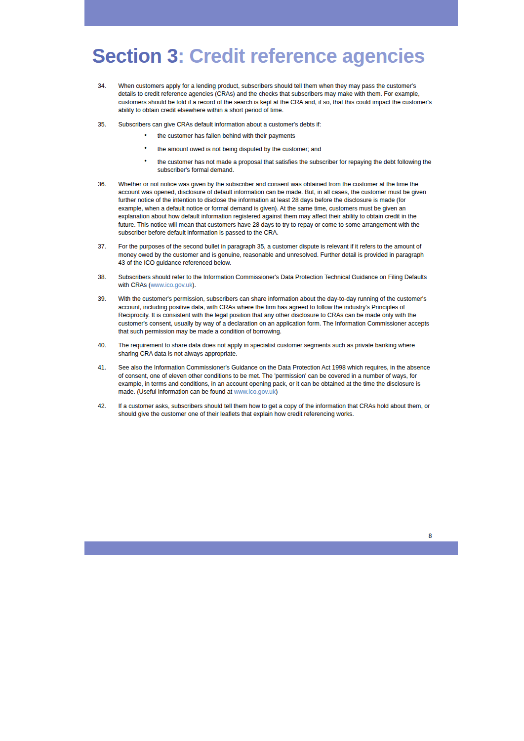Section 3: Credit reference agencies
When customers apply for a lending product, subscribers should tell them when they may pass the customer's details to credit reference agencies (CRAs) and the checks that subscribers may make with them. For example, customers should be told if a record of the search is kept at the CRA and, if so, that this could impact the customer's ability to obtain credit elsewhere within a short period of time.
Subscribers can give CRAs default information about a customer's debts if:
the customer has fallen behind with their payments
the amount owed is not being disputed by the customer; and
the customer has not made a proposal that satisfies the subscriber for repaying the debt following the subscriber's formal demand.
Whether or not notice was given by the subscriber and consent was obtained from the customer at the time the account was opened, disclosure of default information can be made. But, in all cases, the customer must be given further notice of the intention to disclose the information at least 28 days before the disclosure is made (for example, when a default notice or formal demand is given). At the same time, customers must be given an explanation about how default information registered against them may affect their ability to obtain credit in the future. This notice will mean that customers have 28 days to try to repay or come to some arrangement with the subscriber before default information is passed to the CRA.
For the purposes of the second bullet in paragraph 35, a customer dispute is relevant if it refers to the amount of money owed by the customer and is genuine, reasonable and unresolved. Further detail is provided in paragraph 43 of the ICO guidance referenced below.
Subscribers should refer to the Information Commissioner's Data Protection Technical Guidance on Filing Defaults with CRAs (www.ico.gov.uk).
With the customer's permission, subscribers can share information about the day-to-day running of the customer's account, including positive data, with CRAs where the firm has agreed to follow the industry's Principles of Reciprocity. It is consistent with the legal position that any other disclosure to CRAs can be made only with the customer's consent, usually by way of a declaration on an application form. The Information Commissioner accepts that such permission may be made a condition of borrowing.
The requirement to share data does not apply in specialist customer segments such as private banking where sharing CRA data is not always appropriate.
See also the Information Commissioner's Guidance on the Data Protection Act 1998 which requires, in the absence of consent, one of eleven other conditions to be met. The 'permission' can be covered in a number of ways, for example, in terms and conditions, in an account opening pack, or it can be obtained at the time the disclosure is made. (Useful information can be found at www.ico.gov.uk)
If a customer asks, subscribers should tell them how to get a copy of the information that CRAs hold about them, or should give the customer one of their leaflets that explain how credit referencing works.
8